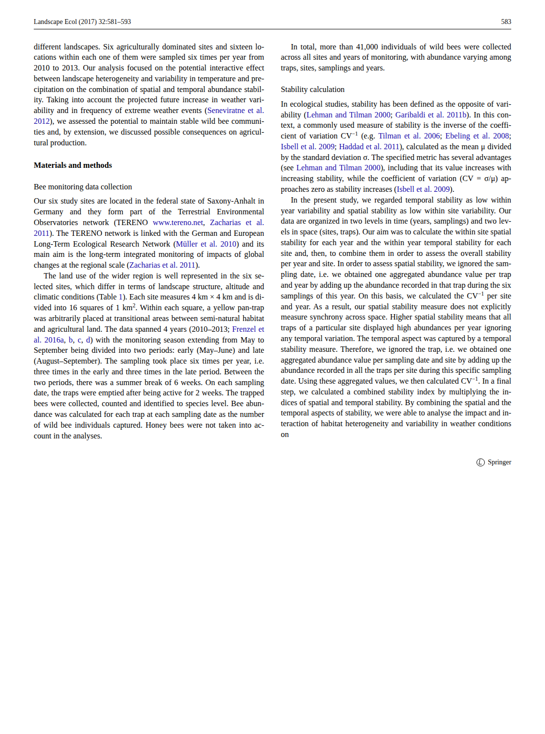Landscape Ecol (2017) 32:581–593 583
different landscapes. Six agriculturally dominated sites and sixteen locations within each one of them were sampled six times per year from 2010 to 2013. Our analysis focused on the potential interactive effect between landscape heterogeneity and variability in temperature and precipitation on the combination of spatial and temporal abundance stability. Taking into account the projected future increase in weather variability and in frequency of extreme weather events (Seneviratne et al. 2012), we assessed the potential to maintain stable wild bee communities and, by extension, we discussed possible consequences on agricultural production.
Materials and methods
Bee monitoring data collection
Our six study sites are located in the federal state of Saxony-Anhalt in Germany and they form part of the Terrestrial Environmental Observatories network (TERENO www.tereno.net, Zacharias et al. 2011). The TERENO network is linked with the German and European Long-Term Ecological Research Network (Müller et al. 2010) and its main aim is the long-term integrated monitoring of impacts of global changes at the regional scale (Zacharias et al. 2011).
The land use of the wider region is well represented in the six selected sites, which differ in terms of landscape structure, altitude and climatic conditions (Table 1). Each site measures 4 km × 4 km and is divided into 16 squares of 1 km2. Within each square, a yellow pan-trap was arbitrarily placed at transitional areas between semi-natural habitat and agricultural land. The data spanned 4 years (2010–2013; Frenzel et al. 2016a, b, c, d) with the monitoring season extending from May to September being divided into two periods: early (May–June) and late (August–September). The sampling took place six times per year, i.e. three times in the early and three times in the late period. Between the two periods, there was a summer break of 6 weeks. On each sampling date, the traps were emptied after being active for 2 weeks. The trapped bees were collected, counted and identified to species level. Bee abundance was calculated for each trap at each sampling date as the number of wild bee individuals captured. Honey bees were not taken into account in the analyses.
In total, more than 41,000 individuals of wild bees were collected across all sites and years of monitoring, with abundance varying among traps, sites, samplings and years.
Stability calculation
In ecological studies, stability has been defined as the opposite of variability (Lehman and Tilman 2000; Garibaldi et al. 2011b). In this context, a commonly used measure of stability is the inverse of the coefficient of variation CV−1 (e.g. Tilman et al. 2006; Ebeling et al. 2008; Isbell et al. 2009; Haddad et al. 2011), calculated as the mean μ divided by the standard deviation σ. The specified metric has several advantages (see Lehman and Tilman 2000), including that its value increases with increasing stability, while the coefficient of variation (CV = σ/μ) approaches zero as stability increases (Isbell et al. 2009).
In the present study, we regarded temporal stability as low within year variability and spatial stability as low within site variability. Our data are organized in two levels in time (years, samplings) and two levels in space (sites, traps). Our aim was to calculate the within site spatial stability for each year and the within year temporal stability for each site and, then, to combine them in order to assess the overall stability per year and site. In order to assess spatial stability, we ignored the sampling date, i.e. we obtained one aggregated abundance value per trap and year by adding up the abundance recorded in that trap during the six samplings of this year. On this basis, we calculated the CV−1 per site and year. As a result, our spatial stability measure does not explicitly measure synchrony across space. Higher spatial stability means that all traps of a particular site displayed high abundances per year ignoring any temporal variation. The temporal aspect was captured by a temporal stability measure. Therefore, we ignored the trap, i.e. we obtained one aggregated abundance value per sampling date and site by adding up the abundance recorded in all the traps per site during this specific sampling date. Using these aggregated values, we then calculated CV−1. In a final step, we calculated a combined stability index by multiplying the indices of spatial and temporal stability. By combining the spatial and the temporal aspects of stability, we were able to analyse the impact and interaction of habitat heterogeneity and variability in weather conditions on
Springer